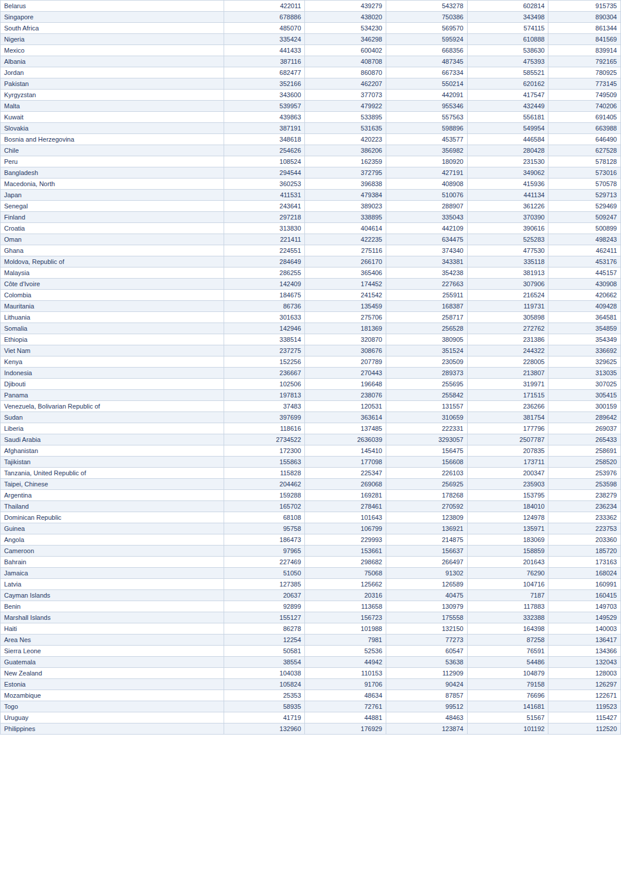| Belarus | 422011 | 439279 | 543278 | 602814 | 915735 |
| Singapore | 678886 | 438020 | 750386 | 343498 | 890304 |
| South Africa | 485070 | 534230 | 569570 | 574115 | 861344 |
| Nigeria | 335424 | 346298 | 595924 | 610888 | 841569 |
| Mexico | 441433 | 600402 | 668356 | 538630 | 839914 |
| Albania | 387116 | 408708 | 487345 | 475393 | 792165 |
| Jordan | 682477 | 860870 | 667334 | 585521 | 780925 |
| Pakistan | 352166 | 462207 | 550214 | 620162 | 773145 |
| Kyrgyzstan | 343600 | 377073 | 442091 | 417547 | 749509 |
| Malta | 539957 | 479922 | 955346 | 432449 | 740206 |
| Kuwait | 439863 | 533895 | 557563 | 556181 | 691405 |
| Slovakia | 387191 | 531635 | 598896 | 549954 | 663988 |
| Bosnia and Herzegovina | 348618 | 420223 | 453577 | 446584 | 646490 |
| Chile | 254626 | 386206 | 356982 | 280428 | 627528 |
| Peru | 108524 | 162359 | 180920 | 231530 | 578128 |
| Bangladesh | 294544 | 372795 | 427191 | 349062 | 573016 |
| Macedonia, North | 360253 | 396838 | 408908 | 415936 | 570578 |
| Japan | 411531 | 479384 | 510076 | 441134 | 529713 |
| Senegal | 243641 | 389023 | 288907 | 361226 | 529469 |
| Finland | 297218 | 338895 | 335043 | 370390 | 509247 |
| Croatia | 313830 | 404614 | 442109 | 390616 | 500899 |
| Oman | 221411 | 422235 | 634475 | 525283 | 498243 |
| Ghana | 224551 | 275116 | 374340 | 477530 | 462411 |
| Moldova, Republic of | 284649 | 266170 | 343381 | 335118 | 453176 |
| Malaysia | 286255 | 365406 | 354238 | 381913 | 445157 |
| Côte d'Ivoire | 142409 | 174452 | 227663 | 307906 | 430908 |
| Colombia | 184675 | 241542 | 255911 | 216524 | 420662 |
| Mauritania | 86736 | 135459 | 168387 | 119731 | 409428 |
| Lithuania | 301633 | 275706 | 258717 | 305898 | 364581 |
| Somalia | 142946 | 181369 | 256528 | 272762 | 354859 |
| Ethiopia | 338514 | 320870 | 380905 | 231386 | 354349 |
| Viet Nam | 237275 | 308676 | 351524 | 244322 | 336692 |
| Kenya | 152256 | 207789 | 230509 | 228005 | 329625 |
| Indonesia | 236667 | 270443 | 289373 | 213807 | 313035 |
| Djibouti | 102506 | 196648 | 255695 | 319971 | 307025 |
| Panama | 197813 | 238076 | 255842 | 171515 | 305415 |
| Venezuela, Bolivarian Republic of | 37483 | 120531 | 131557 | 236266 | 300159 |
| Sudan | 397699 | 363614 | 310659 | 381754 | 289642 |
| Liberia | 118616 | 137485 | 222331 | 177796 | 269037 |
| Saudi Arabia | 2734522 | 2636039 | 3293057 | 2507787 | 265433 |
| Afghanistan | 172300 | 145410 | 156475 | 207835 | 258691 |
| Tajikistan | 155863 | 177098 | 156608 | 173711 | 258520 |
| Tanzania, United Republic of | 115828 | 225347 | 226103 | 200347 | 253976 |
| Taipei, Chinese | 204462 | 269068 | 256925 | 235903 | 253598 |
| Argentina | 159288 | 169281 | 178268 | 153795 | 238279 |
| Thailand | 165702 | 278461 | 270592 | 184010 | 236234 |
| Dominican Republic | 68108 | 101643 | 123809 | 124978 | 233362 |
| Guinea | 95758 | 106799 | 136921 | 135971 | 223753 |
| Angola | 186473 | 229993 | 214875 | 183069 | 203360 |
| Cameroon | 97965 | 153661 | 156637 | 158859 | 185720 |
| Bahrain | 227469 | 298682 | 266497 | 201643 | 173163 |
| Jamaica | 51050 | 75068 | 91302 | 76290 | 168024 |
| Latvia | 127385 | 125662 | 126589 | 104716 | 160991 |
| Cayman Islands | 20637 | 20316 | 40475 | 7187 | 160415 |
| Benin | 92899 | 113658 | 130979 | 117883 | 149703 |
| Marshall Islands | 155127 | 156723 | 175558 | 332388 | 149529 |
| Haiti | 86278 | 101988 | 132150 | 164398 | 140003 |
| Area Nes | 12254 | 7981 | 77273 | 87258 | 136417 |
| Sierra Leone | 50581 | 52536 | 60547 | 76591 | 134366 |
| Guatemala | 38554 | 44942 | 53638 | 54486 | 132043 |
| New Zealand | 104038 | 110153 | 112909 | 104879 | 128003 |
| Estonia | 105824 | 91706 | 90424 | 79158 | 126297 |
| Mozambique | 25353 | 48634 | 87857 | 76696 | 122671 |
| Togo | 58935 | 72761 | 99512 | 141681 | 119523 |
| Uruguay | 41719 | 44881 | 48463 | 51567 | 115427 |
| Philippines | 132960 | 176929 | 123874 | 101192 | 112520 |